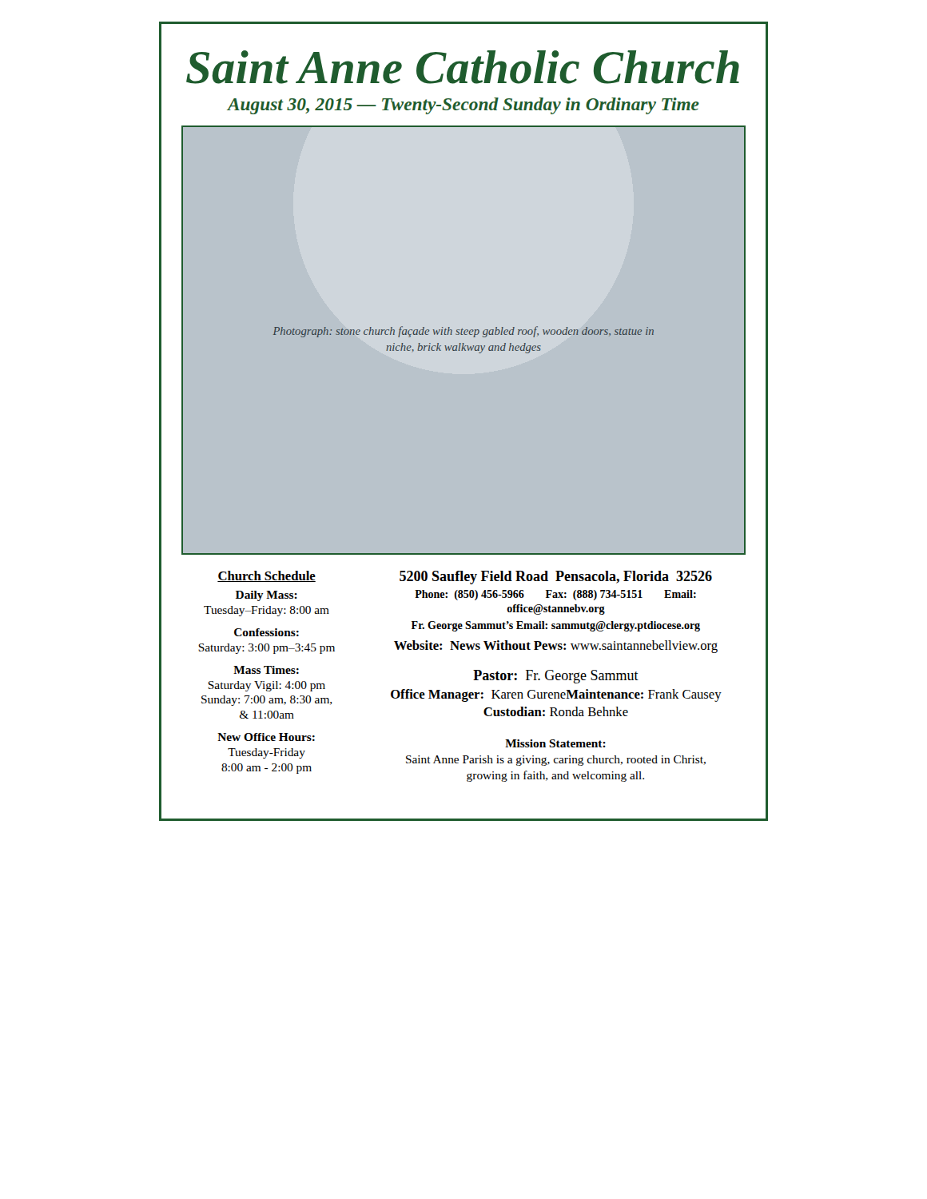Saint Anne Catholic Church
August 30, 2015 — Twenty-Second Sunday in Ordinary Time
Church Schedule
Daily Mass:
Tuesday–Friday: 8:00 am
Confessions:
Saturday: 3:00 pm–3:45 pm
Mass Times:
Saturday Vigil: 4:00 pm
Sunday: 7:00 am, 8:30 am,
& 11:00am
New Office Hours:
Tuesday-Friday
8:00 am - 2:00 pm
5200 Saufley Field Road Pensacola, Florida 32526
Phone: (850) 456-5966 Fax: (888) 734-5151 Email: office@stannebv.org
Fr. George Sammut’s Email: sammutg@clergy.ptdiocese.org
Website: News Without Pews: www.saintannebellview.org
Pastor: Fr. George Sammut
Office Manager: Karen Gurene Maintenance: Frank Causey
Custodian: Ronda Behnke
Mission Statement:
Saint Anne Parish is a giving, caring church, rooted in Christ,
growing in faith, and welcoming all.